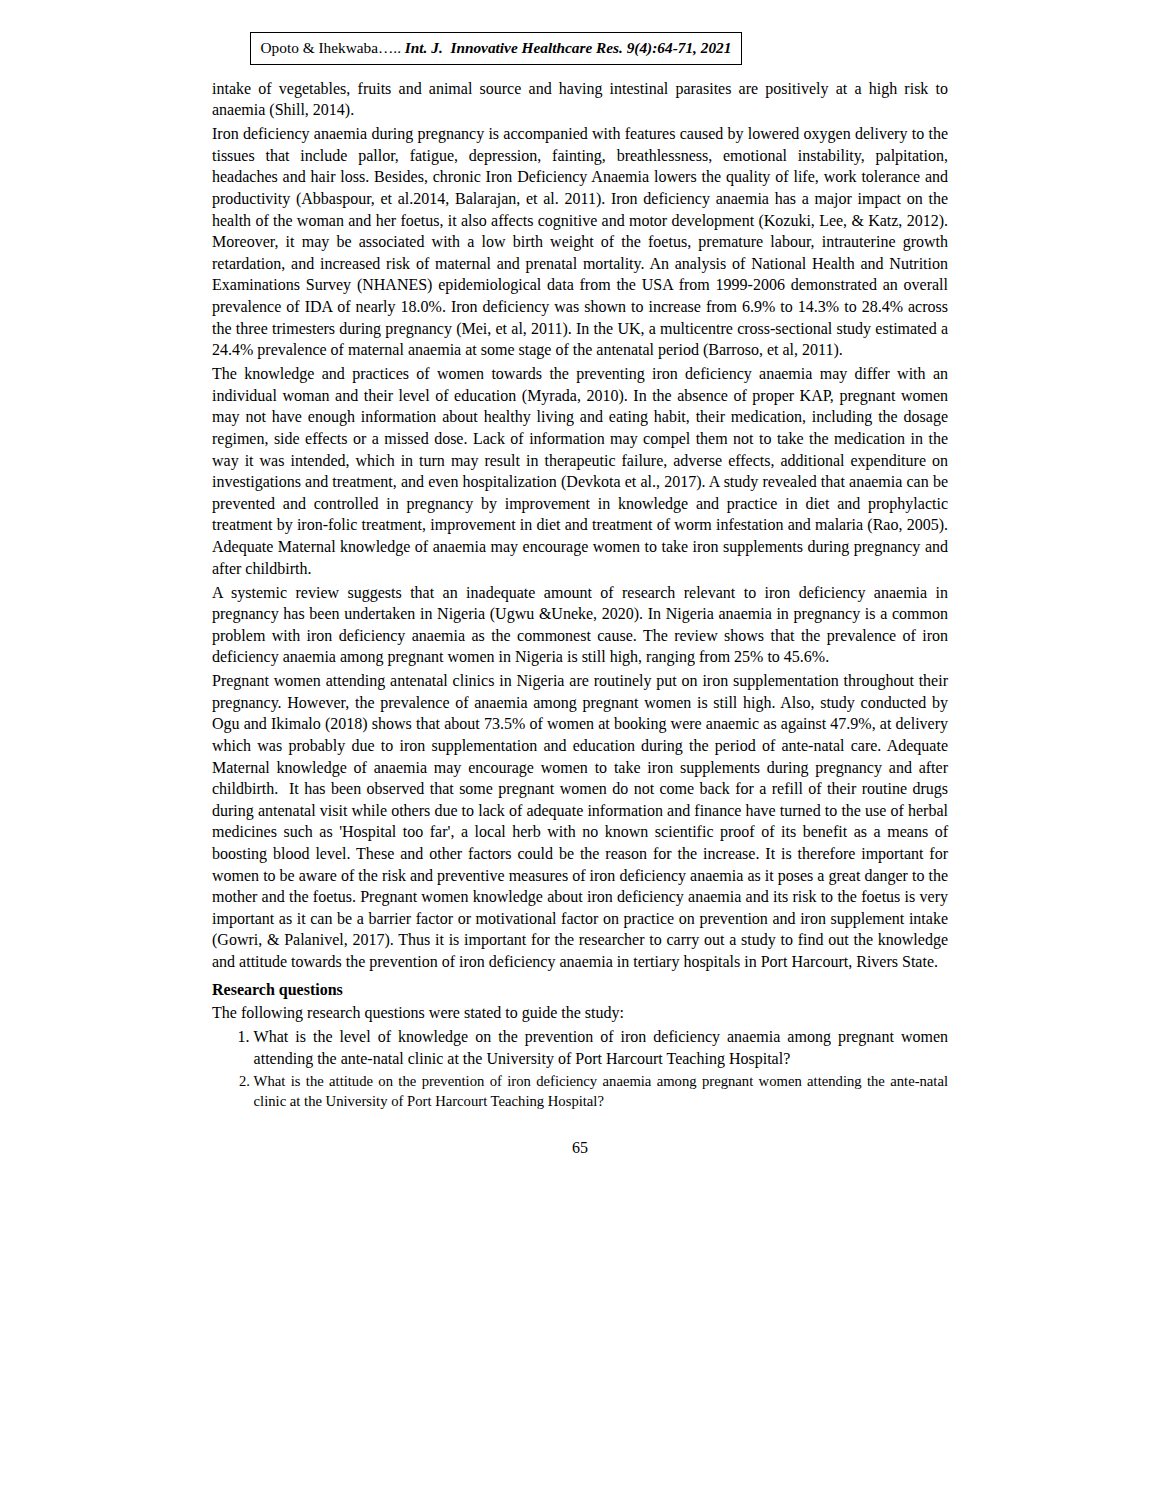Opoto & Ihekwaba….. Int. J. Innovative Healthcare Res. 9(4):64-71, 2021
intake of vegetables, fruits and animal source and having intestinal parasites are positively at a high risk to anaemia (Shill, 2014).
Iron deficiency anaemia during pregnancy is accompanied with features caused by lowered oxygen delivery to the tissues that include pallor, fatigue, depression, fainting, breathlessness, emotional instability, palpitation, headaches and hair loss. Besides, chronic Iron Deficiency Anaemia lowers the quality of life, work tolerance and productivity (Abbaspour, et al.2014, Balarajan, et al. 2011). Iron deficiency anaemia has a major impact on the health of the woman and her foetus, it also affects cognitive and motor development (Kozuki, Lee, & Katz, 2012). Moreover, it may be associated with a low birth weight of the foetus, premature labour, intrauterine growth retardation, and increased risk of maternal and prenatal mortality. An analysis of National Health and Nutrition Examinations Survey (NHANES) epidemiological data from the USA from 1999-2006 demonstrated an overall prevalence of IDA of nearly 18.0%. Iron deficiency was shown to increase from 6.9% to 14.3% to 28.4% across the three trimesters during pregnancy (Mei, et al, 2011). In the UK, a multicentre cross-sectional study estimated a 24.4% prevalence of maternal anaemia at some stage of the antenatal period (Barroso, et al, 2011).
The knowledge and practices of women towards the preventing iron deficiency anaemia may differ with an individual woman and their level of education (Myrada, 2010). In the absence of proper KAP, pregnant women may not have enough information about healthy living and eating habit, their medication, including the dosage regimen, side effects or a missed dose. Lack of information may compel them not to take the medication in the way it was intended, which in turn may result in therapeutic failure, adverse effects, additional expenditure on investigations and treatment, and even hospitalization (Devkota et al., 2017). A study revealed that anaemia can be prevented and controlled in pregnancy by improvement in knowledge and practice in diet and prophylactic treatment by iron-folic treatment, improvement in diet and treatment of worm infestation and malaria (Rao, 2005). Adequate Maternal knowledge of anaemia may encourage women to take iron supplements during pregnancy and after childbirth.
A systemic review suggests that an inadequate amount of research relevant to iron deficiency anaemia in pregnancy has been undertaken in Nigeria (Ugwu &Uneke, 2020). In Nigeria anaemia in pregnancy is a common problem with iron deficiency anaemia as the commonest cause. The review shows that the prevalence of iron deficiency anaemia among pregnant women in Nigeria is still high, ranging from 25% to 45.6%.
Pregnant women attending antenatal clinics in Nigeria are routinely put on iron supplementation throughout their pregnancy. However, the prevalence of anaemia among pregnant women is still high. Also, study conducted by Ogu and Ikimalo (2018) shows that about 73.5% of women at booking were anaemic as against 47.9%, at delivery which was probably due to iron supplementation and education during the period of ante-natal care. Adequate Maternal knowledge of anaemia may encourage women to take iron supplements during pregnancy and after childbirth. It has been observed that some pregnant women do not come back for a refill of their routine drugs during antenatal visit while others due to lack of adequate information and finance have turned to the use of herbal medicines such as 'Hospital too far', a local herb with no known scientific proof of its benefit as a means of boosting blood level. These and other factors could be the reason for the increase. It is therefore important for women to be aware of the risk and preventive measures of iron deficiency anaemia as it poses a great danger to the mother and the foetus. Pregnant women knowledge about iron deficiency anaemia and its risk to the foetus is very important as it can be a barrier factor or motivational factor on practice on prevention and iron supplement intake (Gowri, & Palanivel, 2017). Thus it is important for the researcher to carry out a study to find out the knowledge and attitude towards the prevention of iron deficiency anaemia in tertiary hospitals in Port Harcourt, Rivers State.
Research questions
The following research questions were stated to guide the study:
What is the level of knowledge on the prevention of iron deficiency anaemia among pregnant women attending the ante-natal clinic at the University of Port Harcourt Teaching Hospital?
What is the attitude on the prevention of iron deficiency anaemia among pregnant women attending the ante-natal clinic at the University of Port Harcourt Teaching Hospital?
65